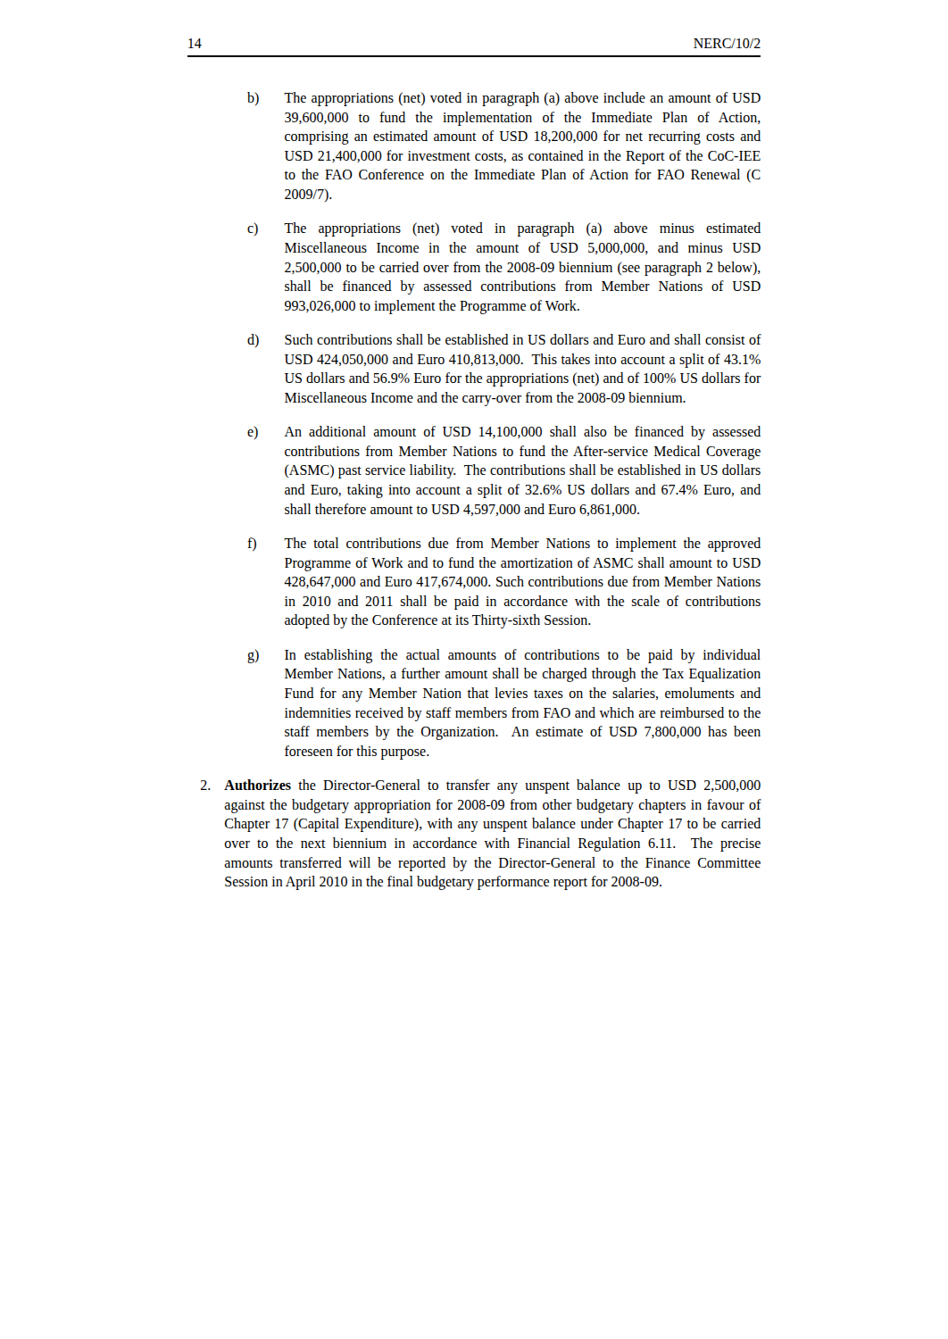14 NERC/10/2
b)
The appropriations (net) voted in paragraph (a) above include an amount of USD 39,600,000 to fund the implementation of the Immediate Plan of Action, comprising an estimated amount of USD 18,200,000 for net recurring costs and USD 21,400,000 for investment costs, as contained in the Report of the CoC-IEE to the FAO Conference on the Immediate Plan of Action for FAO Renewal (C 2009/7).
c)
The appropriations (net) voted in paragraph (a) above minus estimated Miscellaneous Income in the amount of USD 5,000,000, and minus USD 2,500,000 to be carried over from the 2008-09 biennium (see paragraph 2 below), shall be financed by assessed contributions from Member Nations of USD 993,026,000 to implement the Programme of Work.
d)
Such contributions shall be established in US dollars and Euro and shall consist of USD 424,050,000 and Euro 410,813,000. This takes into account a split of 43.1% US dollars and 56.9% Euro for the appropriations (net) and of 100% US dollars for Miscellaneous Income and the carry-over from the 2008-09 biennium.
e)
An additional amount of USD 14,100,000 shall also be financed by assessed contributions from Member Nations to fund the After-service Medical Coverage (ASMC) past service liability. The contributions shall be established in US dollars and Euro, taking into account a split of 32.6% US dollars and 67.4% Euro, and shall therefore amount to USD 4,597,000 and Euro 6,861,000.
f)
The total contributions due from Member Nations to implement the approved Programme of Work and to fund the amortization of ASMC shall amount to USD 428,647,000 and Euro 417,674,000. Such contributions due from Member Nations in 2010 and 2011 shall be paid in accordance with the scale of contributions adopted by the Conference at its Thirty-sixth Session.
g)
In establishing the actual amounts of contributions to be paid by individual Member Nations, a further amount shall be charged through the Tax Equalization Fund for any Member Nation that levies taxes on the salaries, emoluments and indemnities received by staff members from FAO and which are reimbursed to the staff members by the Organization. An estimate of USD 7,800,000 has been foreseen for this purpose.
2.
Authorizes the Director-General to transfer any unspent balance up to USD 2,500,000 against the budgetary appropriation for 2008-09 from other budgetary chapters in favour of Chapter 17 (Capital Expenditure), with any unspent balance under Chapter 17 to be carried over to the next biennium in accordance with Financial Regulation 6.11. The precise amounts transferred will be reported by the Director-General to the Finance Committee Session in April 2010 in the final budgetary performance report for 2008-09.